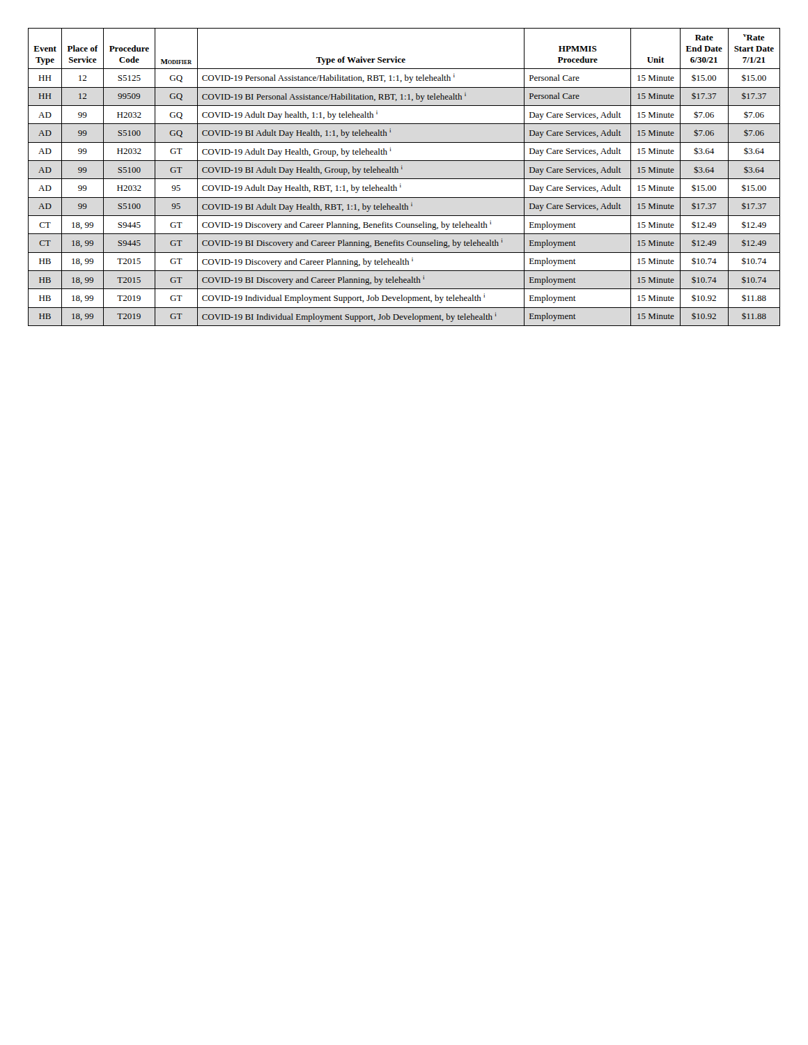| Event Type | Place of Service | Procedure Code | Modifier | Type of Waiver Service | HPMMIS Procedure | Unit | Rate End Date 6/30/21 | v Rate Start Date 7/1/21 |
| --- | --- | --- | --- | --- | --- | --- | --- | --- |
| HH | 12 | S5125 | GQ | COVID-19 Personal Assistance/Habilitation, RBT, 1:1, by telehealth i | Personal Care | 15 Minute | $15.00 | $15.00 |
| HH | 12 | 99509 | GQ | COVID-19 BI Personal Assistance/Habilitation, RBT, 1:1, by telehealth i | Personal Care | 15 Minute | $17.37 | $17.37 |
| AD | 99 | H2032 | GQ | COVID-19 Adult Day health, 1:1, by telehealth i | Day Care Services, Adult | 15 Minute | $7.06 | $7.06 |
| AD | 99 | S5100 | GQ | COVID-19 BI Adult Day Health, 1:1, by telehealth i | Day Care Services, Adult | 15 Minute | $7.06 | $7.06 |
| AD | 99 | H2032 | GT | COVID-19 Adult Day Health, Group, by telehealth i | Day Care Services, Adult | 15 Minute | $3.64 | $3.64 |
| AD | 99 | S5100 | GT | COVID-19 BI Adult Day Health, Group, by telehealth i | Day Care Services, Adult | 15 Minute | $3.64 | $3.64 |
| AD | 99 | H2032 | 95 | COVID-19 Adult Day Health, RBT, 1:1, by telehealth i | Day Care Services, Adult | 15 Minute | $15.00 | $15.00 |
| AD | 99 | S5100 | 95 | COVID-19 BI Adult Day Health, RBT, 1:1, by telehealth i | Day Care Services, Adult | 15 Minute | $17.37 | $17.37 |
| CT | 18, 99 | S9445 | GT | COVID-19 Discovery and Career Planning, Benefits Counseling, by telehealth i | Employment | 15 Minute | $12.49 | $12.49 |
| CT | 18, 99 | S9445 | GT | COVID-19 BI Discovery and Career Planning, Benefits Counseling, by telehealth i | Employment | 15 Minute | $12.49 | $12.49 |
| HB | 18, 99 | T2015 | GT | COVID-19 Discovery and Career Planning, by telehealth i | Employment | 15 Minute | $10.74 | $10.74 |
| HB | 18, 99 | T2015 | GT | COVID-19 BI Discovery and Career Planning, by telehealth i | Employment | 15 Minute | $10.74 | $10.74 |
| HB | 18, 99 | T2019 | GT | COVID-19 Individual Employment Support, Job Development, by telehealth i | Employment | 15 Minute | $10.92 | $11.88 |
| HB | 18, 99 | T2019 | GT | COVID-19 BI Individual Employment Support, Job Development, by telehealth i | Employment | 15 Minute | $10.92 | $11.88 |